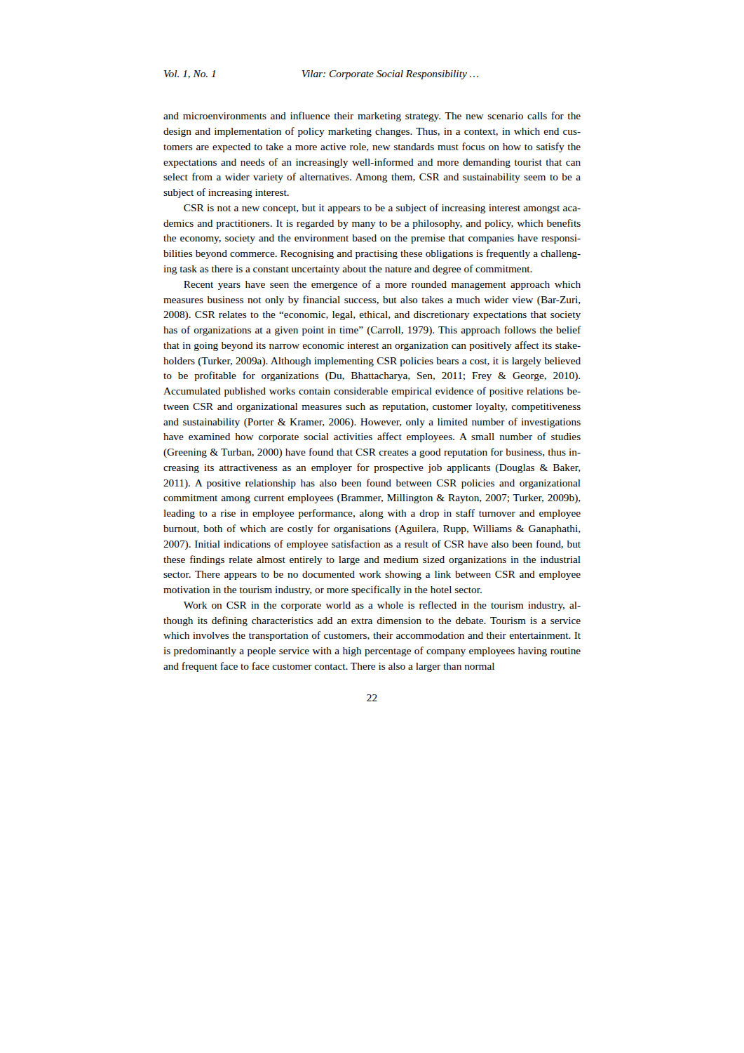Vol. 1, No. 1 Vilar: Corporate Social Responsibility …
and microenvironments and influence their marketing strategy. The new scenario calls for the design and implementation of policy marketing changes. Thus, in a context, in which end customers are expected to take a more active role, new standards must focus on how to satisfy the expectations and needs of an increasingly well-informed and more demanding tourist that can select from a wider variety of alternatives. Among them, CSR and sustainability seem to be a subject of increasing interest.
CSR is not a new concept, but it appears to be a subject of increasing interest amongst academics and practitioners. It is regarded by many to be a philosophy, and policy, which benefits the economy, society and the environment based on the premise that companies have responsibilities beyond commerce. Recognising and practising these obligations is frequently a challenging task as there is a constant uncertainty about the nature and degree of commitment.
Recent years have seen the emergence of a more rounded management approach which measures business not only by financial success, but also takes a much wider view (Bar-Zuri, 2008). CSR relates to the “economic, legal, ethical, and discretionary expectations that society has of organizations at a given point in time” (Carroll, 1979). This approach follows the belief that in going beyond its narrow economic interest an organization can positively affect its stakeholders (Turker, 2009a). Although implementing CSR policies bears a cost, it is largely believed to be profitable for organizations (Du, Bhattacharya, Sen, 2011; Frey & George, 2010). Accumulated published works contain considerable empirical evidence of positive relations between CSR and organizational measures such as reputation, customer loyalty, competitiveness and sustainability (Porter & Kramer, 2006). However, only a limited number of investigations have examined how corporate social activities affect employees. A small number of studies (Greening & Turban, 2000) have found that CSR creates a good reputation for business, thus increasing its attractiveness as an employer for prospective job applicants (Douglas & Baker, 2011). A positive relationship has also been found between CSR policies and organizational commitment among current employees (Brammer, Millington & Rayton, 2007; Turker, 2009b), leading to a rise in employee performance, along with a drop in staff turnover and employee burnout, both of which are costly for organisations (Aguilera, Rupp, Williams & Ganaphathi, 2007). Initial indications of employee satisfaction as a result of CSR have also been found, but these findings relate almost entirely to large and medium sized organizations in the industrial sector. There appears to be no documented work showing a link between CSR and employee motivation in the tourism industry, or more specifically in the hotel sector.
Work on CSR in the corporate world as a whole is reflected in the tourism industry, although its defining characteristics add an extra dimension to the debate. Tourism is a service which involves the transportation of customers, their accommodation and their entertainment. It is predominantly a people service with a high percentage of company employees having routine and frequent face to face customer contact. There is also a larger than normal
22